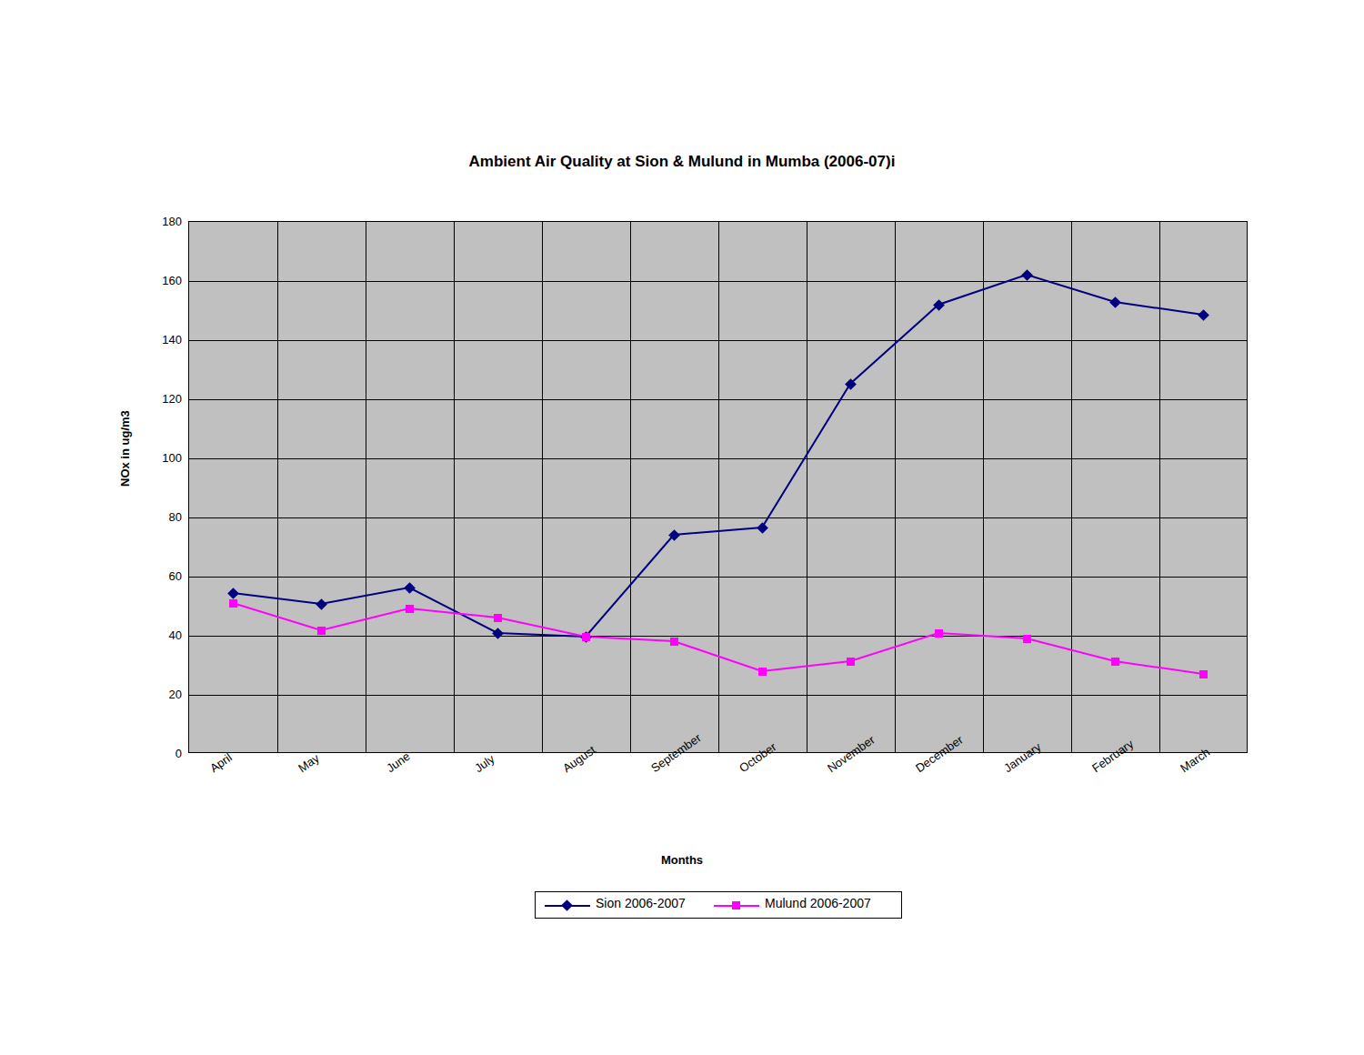Ambient Air Quality at Sion & Mulund in Mumba (2006-07)i
NOx in ug/m3
180
160
140
120
100
80
60
40
20
0
April
May
June
July
August
September
October
November
December
January
February
March
Months
Sion 2006-2007
Mulund 2006-2007